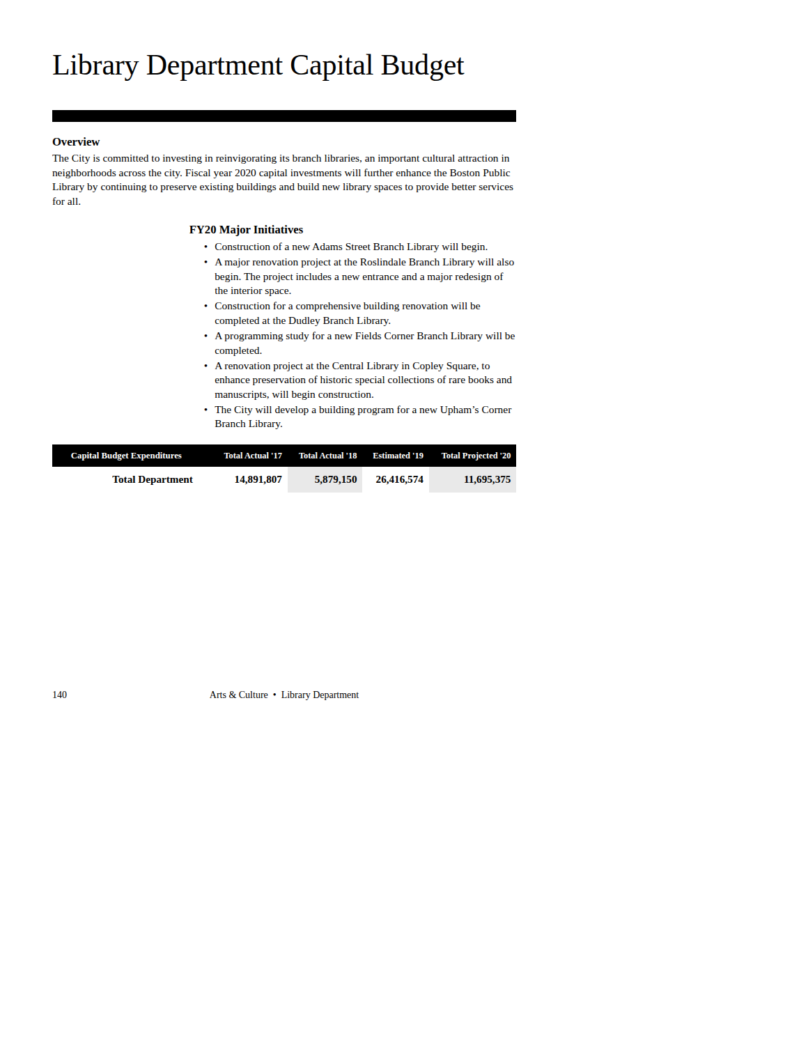Library Department Capital Budget
Overview
The City is committed to investing in reinvigorating its branch libraries, an important cultural attraction in neighborhoods across the city. Fiscal year 2020 capital investments will further enhance the Boston Public Library by continuing to preserve existing buildings and build new library spaces to provide better services for all.
FY20 Major Initiatives
Construction of a new Adams Street Branch Library will begin.
A major renovation project at the Roslindale Branch Library will also begin. The project includes a new entrance and a major redesign of the interior space.
Construction for a comprehensive building renovation will be completed at the Dudley Branch Library.
A programming study for a new Fields Corner Branch Library will be completed.
A renovation project at the Central Library in Copley Square, to enhance preservation of historic special collections of rare books and manuscripts, will begin construction.
The City will develop a building program for a new Upham’s Corner Branch Library.
| Capital Budget Expenditures | Total Actual '17 | Total Actual '18 | Estimated '19 | Total Projected '20 |
| --- | --- | --- | --- | --- |
| Total Department | 14,891,807 | 5,879,150 | 26,416,574 | 11,695,375 |
140
Arts & Culture • Library Department